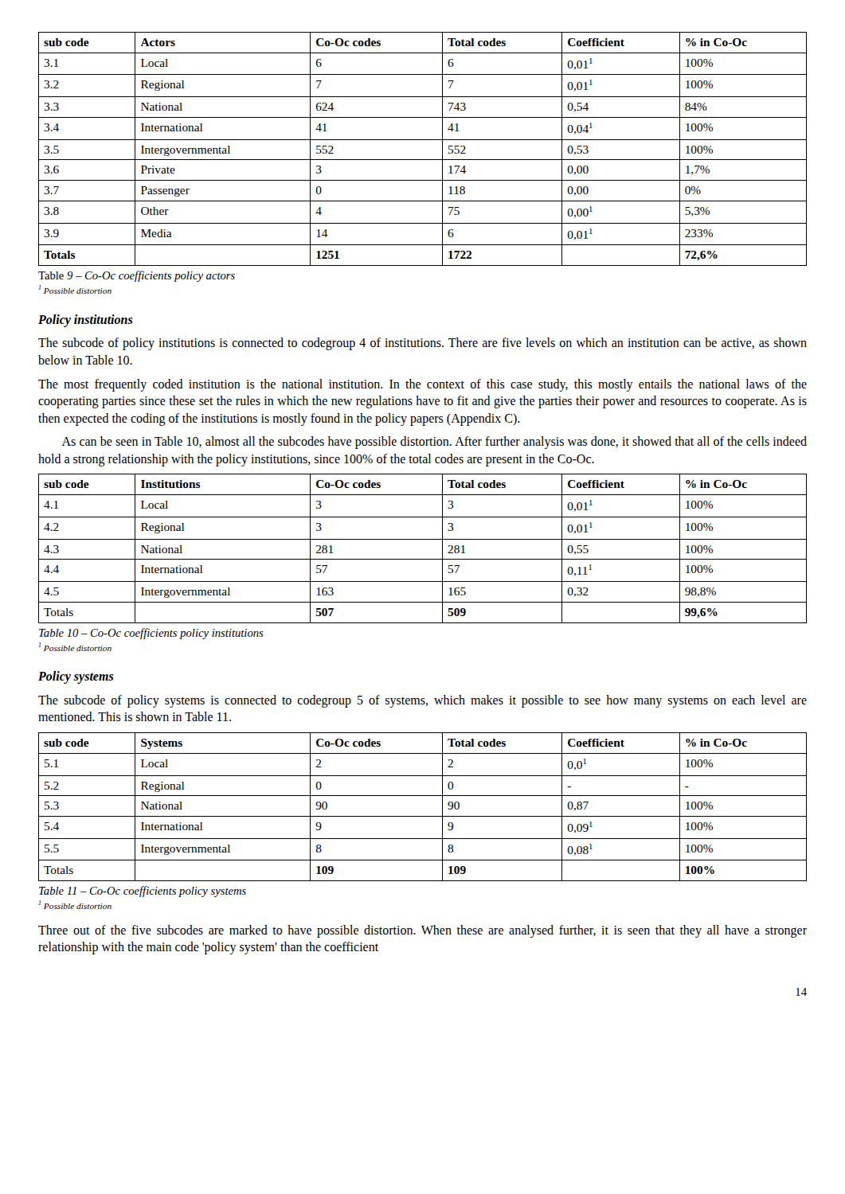| sub code | Actors | Co-Oc codes | Total codes | Coefficient | % in Co-Oc |
| --- | --- | --- | --- | --- | --- |
| 3.1 | Local | 6 | 6 | 0,01 1 | 100% |
| 3.2 | Regional | 7 | 7 | 0,01 1 | 100% |
| 3.3 | National | 624 | 743 | 0,54 | 84% |
| 3.4 | International | 41 | 41 | 0,04 1 | 100% |
| 3.5 | Intergovernmental | 552 | 552 | 0,53 | 100% |
| 3.6 | Private | 3 | 174 | 0,00 | 1,7% |
| 3.7 | Passenger | 0 | 118 | 0,00 | 0% |
| 3.8 | Other | 4 | 75 | 0,00 1 | 5,3% |
| 3.9 | Media | 14 | 6 | 0,01 1 | 233% |
| Totals | | 1251 | 1722 | | 72,6% |
Table 9 – Co-Oc coefficients policy actors
1 Possible distortion
Policy institutions
The subcode of policy institutions is connected to codegroup 4 of institutions. There are five levels on which an institution can be active, as shown below in Table 10.
The most frequently coded institution is the national institution. In the context of this case study, this mostly entails the national laws of the cooperating parties since these set the rules in which the new regulations have to fit and give the parties their power and resources to cooperate. As is then expected the coding of the institutions is mostly found in the policy papers (Appendix C).
As can be seen in Table 10, almost all the subcodes have possible distortion. After further analysis was done, it showed that all of the cells indeed hold a strong relationship with the policy institutions, since 100% of the total codes are present in the Co-Oc.
| sub code | Institutions | Co-Oc codes | Total codes | Coefficient | % in Co-Oc |
| --- | --- | --- | --- | --- | --- |
| 4.1 | Local | 3 | 3 | 0,01 1 | 100% |
| 4.2 | Regional | 3 | 3 | 0,01 1 | 100% |
| 4.3 | National | 281 | 281 | 0,55 | 100% |
| 4.4 | International | 57 | 57 | 0,11 1 | 100% |
| 4.5 | Intergovernmental | 163 | 165 | 0,32 | 98,8% |
| Totals | | 507 | 509 | | 99,6% |
Table 10 – Co-Oc coefficients policy institutions
1 Possible distortion
Policy systems
The subcode of policy systems is connected to codegroup 5 of systems, which makes it possible to see how many systems on each level are mentioned. This is shown in Table 11.
| sub code | Systems | Co-Oc codes | Total codes | Coefficient | % in Co-Oc |
| --- | --- | --- | --- | --- | --- |
| 5.1 | Local | 2 | 2 | 0,0 1 | 100% |
| 5.2 | Regional | 0 | 0 | - | - |
| 5.3 | National | 90 | 90 | 0,87 | 100% |
| 5.4 | International | 9 | 9 | 0,09 1 | 100% |
| 5.5 | Intergovernmental | 8 | 8 | 0,08 1 | 100% |
| Totals | | 109 | 109 | | 100% |
Table 11 – Co-Oc coefficients policy systems
1 Possible distortion
Three out of the five subcodes are marked to have possible distortion. When these are analysed further, it is seen that they all have a stronger relationship with the main code 'policy system' than the coefficient
14